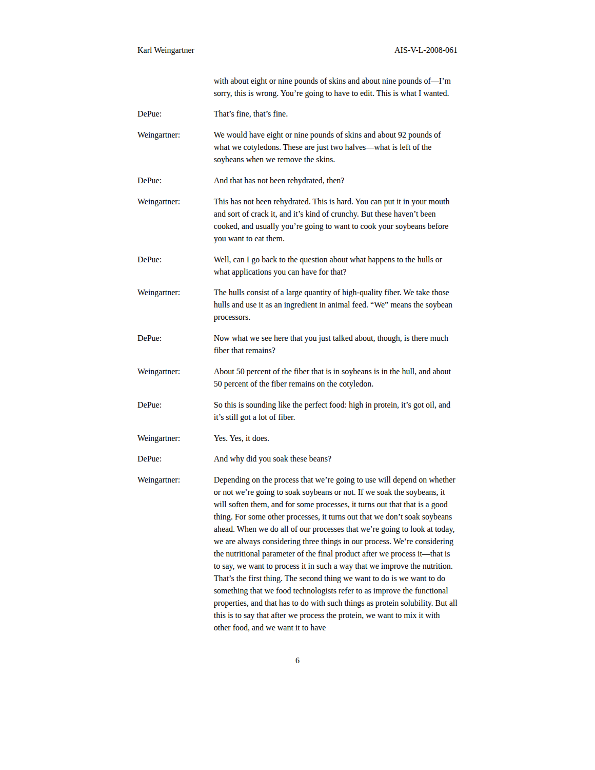Karl Weingartner
AIS-V-L-2008-061
with about eight or nine pounds of skins and about nine pounds of—I’m sorry, this is wrong. You’re going to have to edit. This is what I wanted.
DePue:
That’s fine, that’s fine.
Weingartner:
We would have eight or nine pounds of skins and about 92 pounds of what we cotyledons. These are just two halves—what is left of the soybeans when we remove the skins.
DePue:
And that has not been rehydrated, then?
Weingartner:
This has not been rehydrated. This is hard. You can put it in your mouth and sort of crack it, and it’s kind of crunchy. But these haven’t been cooked, and usually you’re going to want to cook your soybeans before you want to eat them.
DePue:
Well, can I go back to the question about what happens to the hulls or what applications you can have for that?
Weingartner:
The hulls consist of a large quantity of high-quality fiber. We take those hulls and use it as an ingredient in animal feed. “We” means the soybean processors.
DePue:
Now what we see here that you just talked about, though, is there much fiber that remains?
Weingartner:
About 50 percent of the fiber that is in soybeans is in the hull, and about 50 percent of the fiber remains on the cotyledon.
DePue:
So this is sounding like the perfect food: high in protein, it’s got oil, and it’s still got a lot of fiber.
Weingartner:
Yes. Yes, it does.
DePue:
And why did you soak these beans?
Weingartner:
Depending on the process that we’re going to use will depend on whether or not we’re going to soak soybeans or not. If we soak the soybeans, it will soften them, and for some processes, it turns out that that is a good thing. For some other processes, it turns out that we don’t soak soybeans ahead. When we do all of our processes that we’re going to look at today, we are always considering three things in our process. We’re considering the nutritional parameter of the final product after we process it—that is to say, we want to process it in such a way that we improve the nutrition. That’s the first thing. The second thing we want to do is we want to do something that we food technologists refer to as improve the functional properties, and that has to do with such things as protein solubility. But all this is to say that after we process the protein, we want to mix it with other food, and we want it to have
6